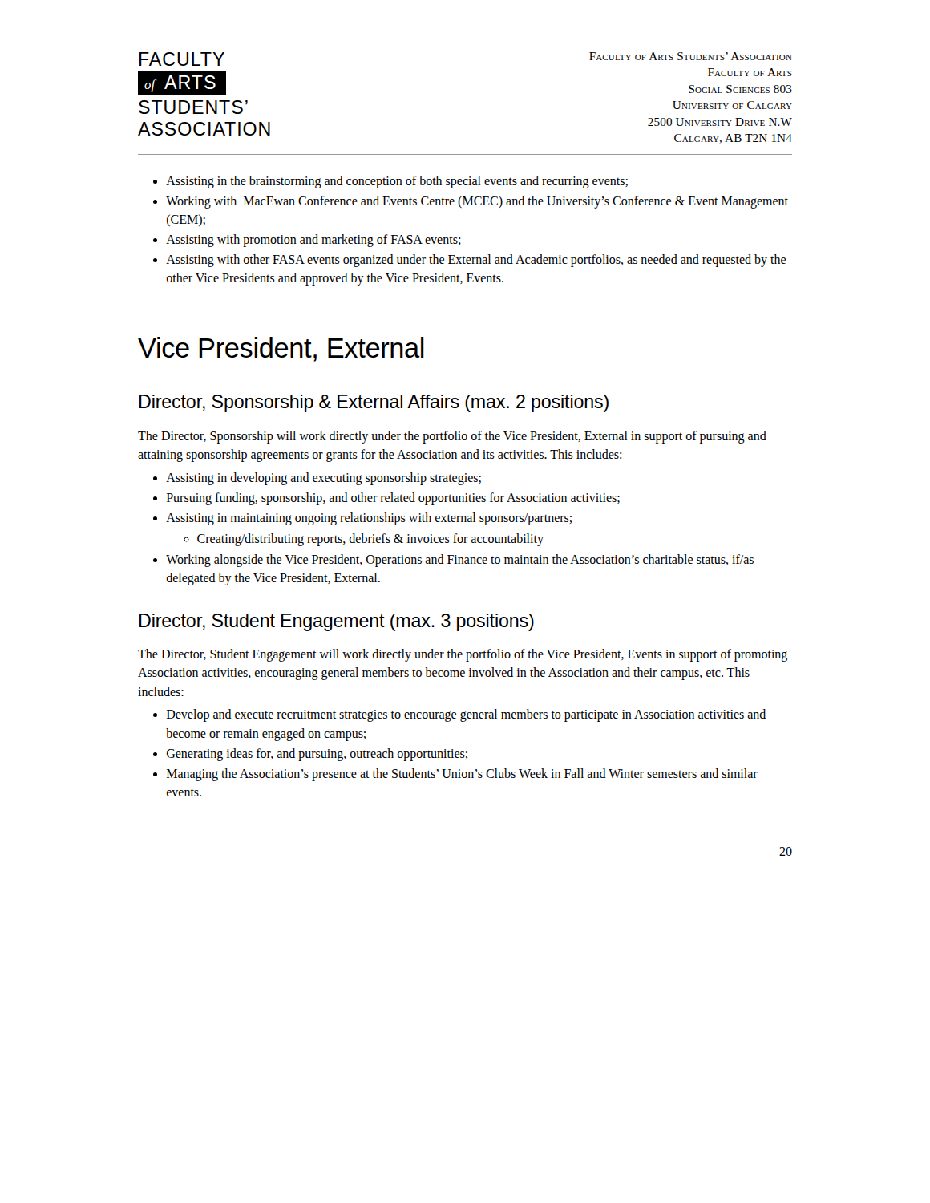FACULTY
of ARTS
STUDENTS’
ASSOCIATION
Faculty of Arts Students’ Association
Faculty of Arts
Social Sciences 803
University of Calgary
2500 University Drive N.W
Calgary, AB T2N 1N4
Assisting in the brainstorming and conception of both special events and recurring events;
Working with MacEwan Conference and Events Centre (MCEC) and the University’s Conference & Event Management (CEM);
Assisting with promotion and marketing of FASA events;
Assisting with other FASA events organized under the External and Academic portfolios, as needed and requested by the other Vice Presidents and approved by the Vice President, Events.
Vice President, External
Director, Sponsorship & External Affairs (max. 2 positions)
The Director, Sponsorship will work directly under the portfolio of the Vice President, External in support of pursuing and attaining sponsorship agreements or grants for the Association and its activities. This includes:
Assisting in developing and executing sponsorship strategies;
Pursuing funding, sponsorship, and other related opportunities for Association activities;
Assisting in maintaining ongoing relationships with external sponsors/partners;
Creating/distributing reports, debriefs & invoices for accountability
Working alongside the Vice President, Operations and Finance to maintain the Association’s charitable status, if/as delegated by the Vice President, External.
Director, Student Engagement (max. 3 positions)
The Director, Student Engagement will work directly under the portfolio of the Vice President, Events in support of promoting Association activities, encouraging general members to become involved in the Association and their campus, etc. This includes:
Develop and execute recruitment strategies to encourage general members to participate in Association activities and become or remain engaged on campus;
Generating ideas for, and pursuing, outreach opportunities;
Managing the Association’s presence at the Students’ Union’s Clubs Week in Fall and Winter semesters and similar events.
20